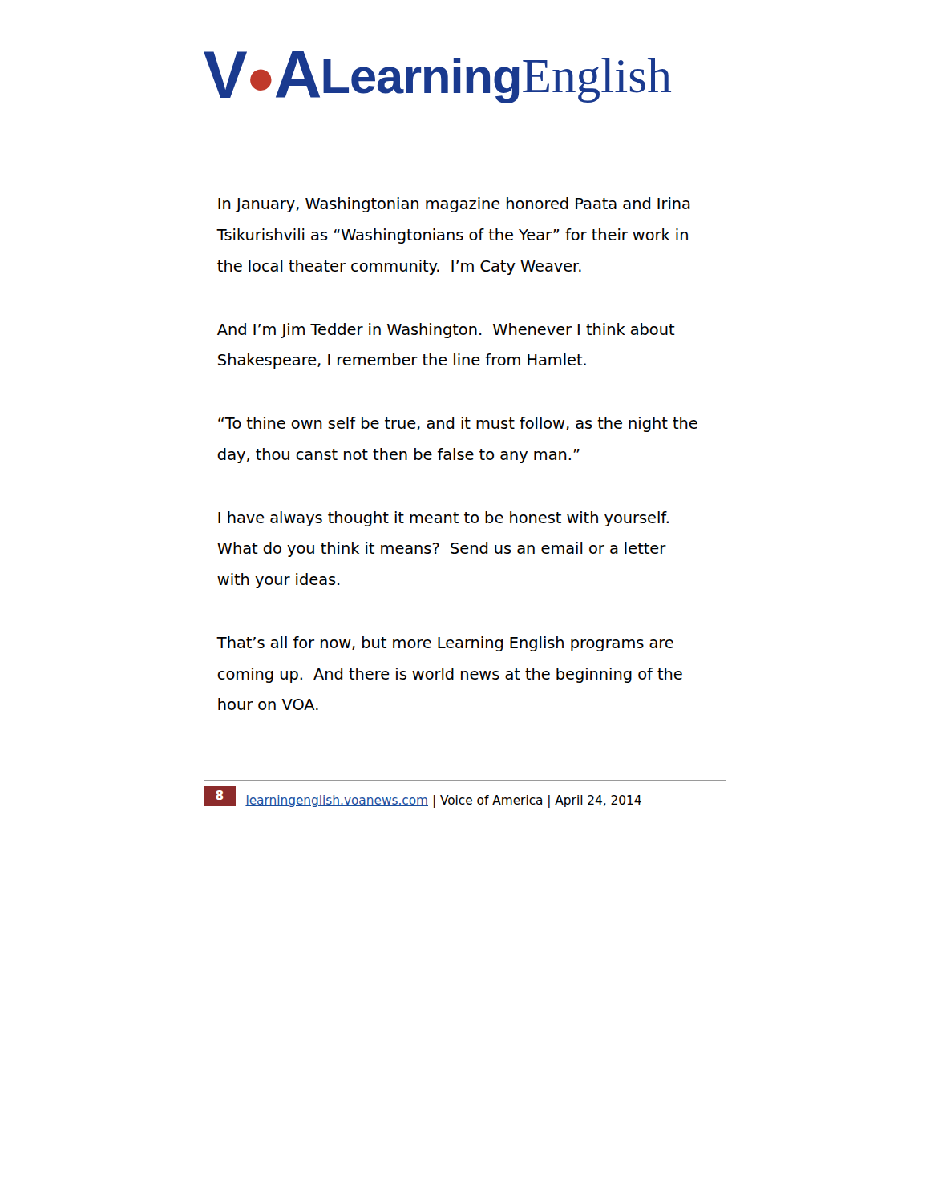V●A Learning English
In January, Washingtonian magazine honored Paata and Irina Tsikurishvili as “Washingtonians of the Year” for their work in the local theater community. I’m Caty Weaver.
And I’m Jim Tedder in Washington. Whenever I think about Shakespeare, I remember the line from Hamlet.
“To thine own self be true, and it must follow, as the night the day, thou canst not then be false to any man.”
I have always thought it meant to be honest with yourself. What do you think it means? Send us an email or a letter with your ideas.
That’s all for now, but more Learning English programs are coming up. And there is world news at the beginning of the hour on VOA.
8
learningenglish.voanews.com | Voice of America | April 24, 2014